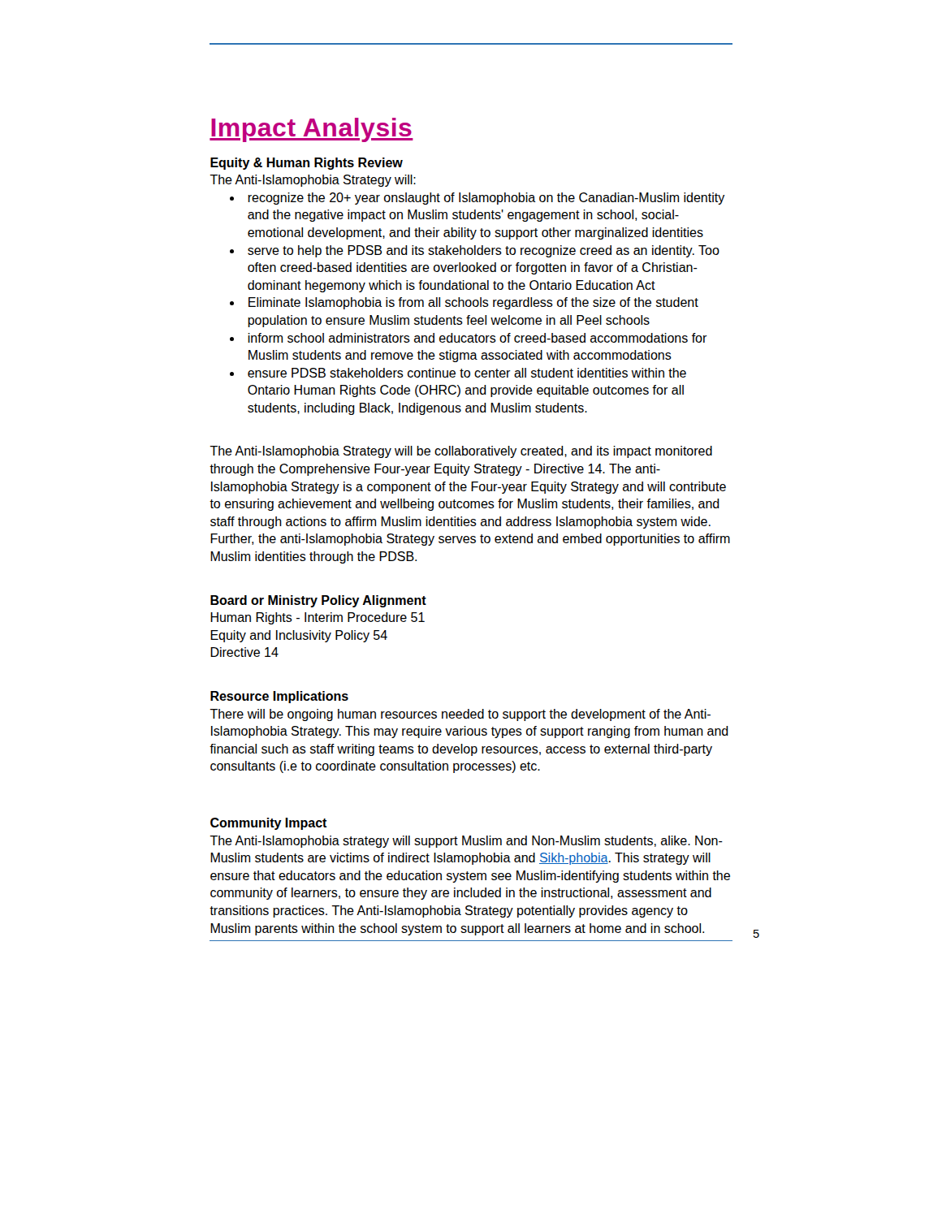Impact Analysis
Equity & Human Rights Review
The Anti-Islamophobia Strategy will:
recognize the 20+ year onslaught of Islamophobia on the Canadian-Muslim identity and the negative impact on Muslim students' engagement in school, social-emotional development, and their ability to support other marginalized identities
serve to help the PDSB and its stakeholders to recognize creed as an identity. Too often creed-based identities are overlooked or forgotten in favor of a Christian-dominant hegemony which is foundational to the Ontario Education Act
Eliminate Islamophobia is from all schools regardless of the size of the student population to ensure Muslim students feel welcome in all Peel schools
inform school administrators and educators of creed-based accommodations for Muslim students and remove the stigma associated with accommodations
ensure PDSB stakeholders continue to center all student identities within the Ontario Human Rights Code (OHRC) and provide equitable outcomes for all students, including Black, Indigenous and Muslim students.
The Anti-Islamophobia Strategy will be collaboratively created, and its impact monitored through the Comprehensive Four-year Equity Strategy - Directive 14. The anti-Islamophobia Strategy is a component of the Four-year Equity Strategy and will contribute to ensuring achievement and wellbeing outcomes for Muslim students, their families, and staff through actions to affirm Muslim identities and address Islamophobia system wide. Further, the anti-Islamophobia Strategy serves to extend and embed opportunities to affirm Muslim identities through the PDSB.
Board or Ministry Policy Alignment
Human Rights - Interim Procedure 51
Equity and Inclusivity Policy 54
Directive 14
Resource Implications
There will be ongoing human resources needed to support the development of the Anti-Islamophobia Strategy. This may require various types of support ranging from human and financial such as staff writing teams to develop resources, access to external third-party consultants (i.e to coordinate consultation processes) etc.
Community Impact
The Anti-Islamophobia strategy will support Muslim and Non-Muslim students, alike. Non-Muslim students are victims of indirect Islamophobia and Sikh-phobia. This strategy will ensure that educators and the education system see Muslim-identifying students within the community of learners, to ensure they are included in the instructional, assessment and transitions practices. The Anti-Islamophobia Strategy potentially provides agency to Muslim parents within the school system to support all learners at home and in school.
5